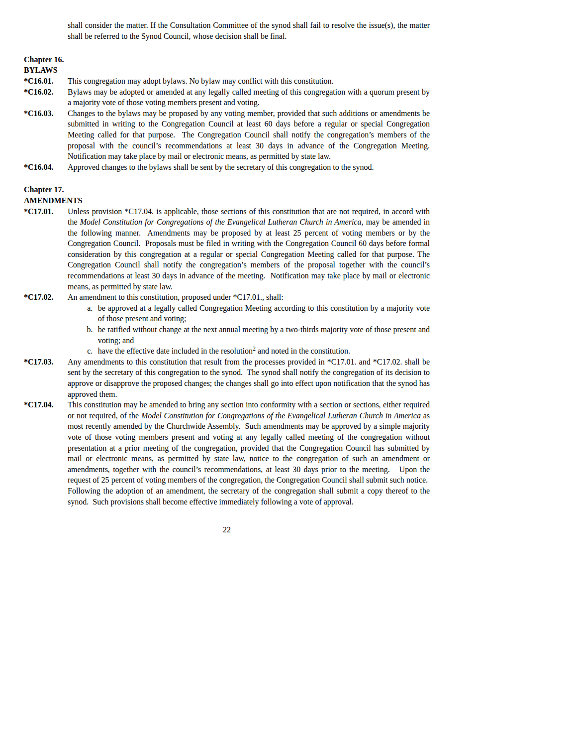shall consider the matter. If the Consultation Committee of the synod shall fail to resolve the issue(s), the matter shall be referred to the Synod Council, whose decision shall be final.
Chapter 16.
BYLAWS
*C16.01. This congregation may adopt bylaws. No bylaw may conflict with this constitution.
*C16.02. Bylaws may be adopted or amended at any legally called meeting of this congregation with a quorum present by a majority vote of those voting members present and voting.
*C16.03. Changes to the bylaws may be proposed by any voting member, provided that such additions or amendments be submitted in writing to the Congregation Council at least 60 days before a regular or special Congregation Meeting called for that purpose. The Congregation Council shall notify the congregation’s members of the proposal with the council’s recommendations at least 30 days in advance of the Congregation Meeting. Notification may take place by mail or electronic means, as permitted by state law.
*C16.04. Approved changes to the bylaws shall be sent by the secretary of this congregation to the synod.
Chapter 17.
AMENDMENTS
*C17.01. Unless provision *C17.04. is applicable, those sections of this constitution that are not required, in accord with the Model Constitution for Congregations of the Evangelical Lutheran Church in America, may be amended in the following manner. Amendments may be proposed by at least 25 percent of voting members or by the Congregation Council. Proposals must be filed in writing with the Congregation Council 60 days before formal consideration by this congregation at a regular or special Congregation Meeting called for that purpose. The Congregation Council shall notify the congregation’s members of the proposal together with the council’s recommendations at least 30 days in advance of the meeting. Notification may take place by mail or electronic means, as permitted by state law.
*C17.02. An amendment to this constitution, proposed under *C17.01., shall:
be approved at a legally called Congregation Meeting according to this constitution by a majority vote of those present and voting;
be ratified without change at the next annual meeting by a two-thirds majority vote of those present and voting; and
have the effective date included in the resolution2 and noted in the constitution.
*C17.03. Any amendments to this constitution that result from the processes provided in *C17.01. and *C17.02. shall be sent by the secretary of this congregation to the synod. The synod shall notify the congregation of its decision to approve or disapprove the proposed changes; the changes shall go into effect upon notification that the synod has approved them.
*C17.04. This constitution may be amended to bring any section into conformity with a section or sections, either required or not required, of the Model Constitution for Congregations of the Evangelical Lutheran Church in America as most recently amended by the Churchwide Assembly. Such amendments may be approved by a simple majority vote of those voting members present and voting at any legally called meeting of the congregation without presentation at a prior meeting of the congregation, provided that the Congregation Council has submitted by mail or electronic means, as permitted by state law, notice to the congregation of such an amendment or amendments, together with the council’s recommendations, at least 30 days prior to the meeting. Upon the request of 25 percent of voting members of the congregation, the Congregation Council shall submit such notice. Following the adoption of an amendment, the secretary of the congregation shall submit a copy thereof to the synod. Such provisions shall become effective immediately following a vote of approval.
22